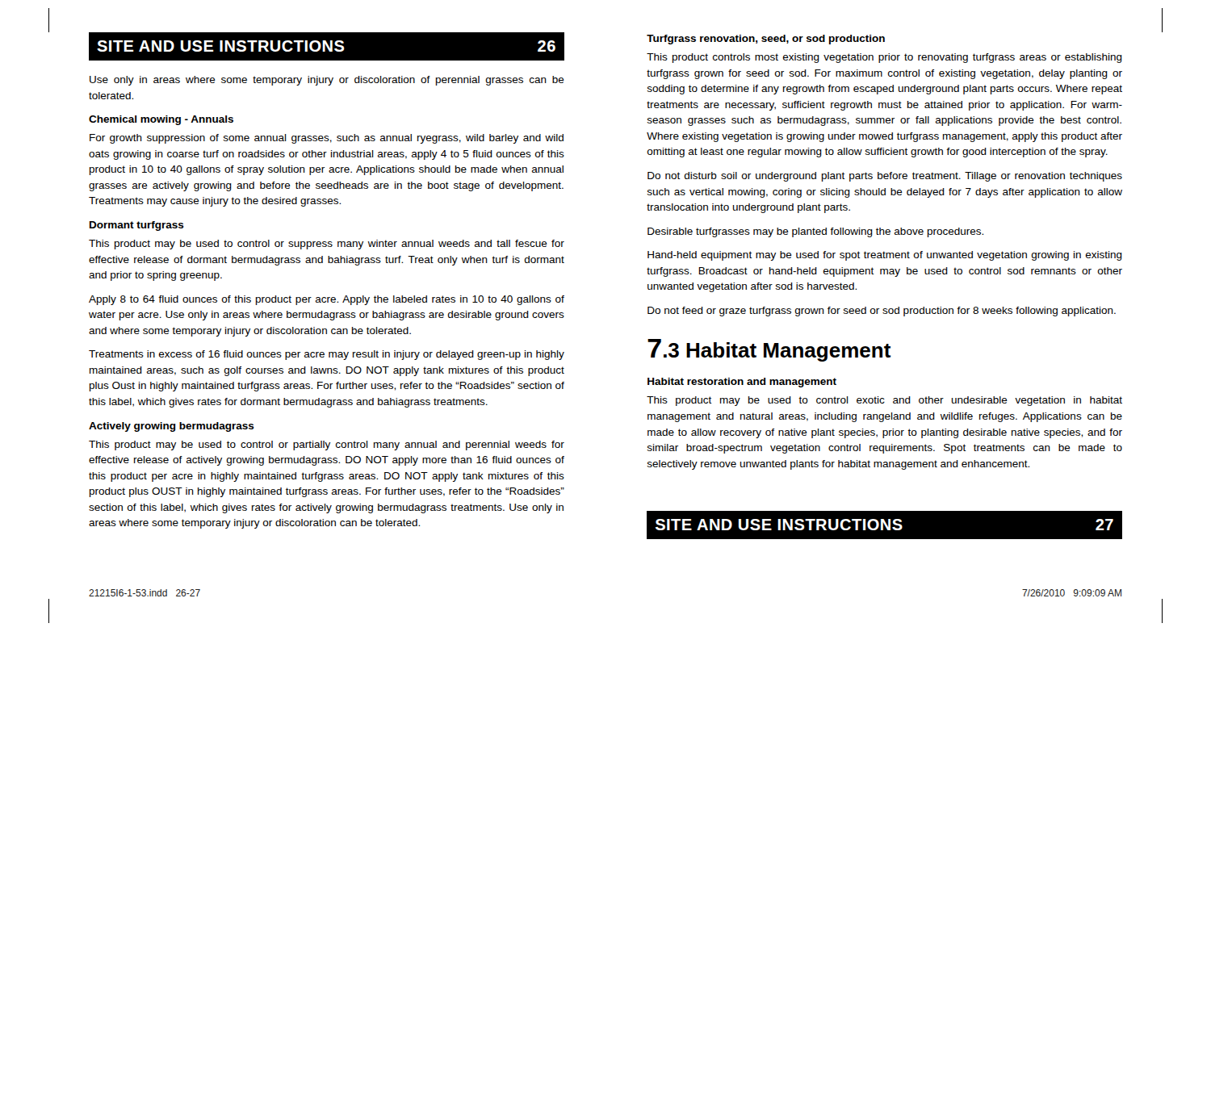SITE AND USE INSTRUCTIONS 26
Use only in areas where some temporary injury or discoloration of perennial grasses can be tolerated.
Chemical mowing - Annuals
For growth suppression of some annual grasses, such as annual ryegrass, wild barley and wild oats growing in coarse turf on roadsides or other industrial areas, apply 4 to 5 fluid ounces of this product in 10 to 40 gallons of spray solution per acre. Applications should be made when annual grasses are actively growing and before the seedheads are in the boot stage of development. Treatments may cause injury to the desired grasses.
Dormant turfgrass
This product may be used to control or suppress many winter annual weeds and tall fescue for effective release of dormant bermudagrass and bahiagrass turf. Treat only when turf is dormant and prior to spring greenup.
Apply 8 to 64 fluid ounces of this product per acre. Apply the labeled rates in 10 to 40 gallons of water per acre. Use only in areas where bermudagrass or bahiagrass are desirable ground covers and where some temporary injury or discoloration can be tolerated.
Treatments in excess of 16 fluid ounces per acre may result in injury or delayed green-up in highly maintained areas, such as golf courses and lawns. DO NOT apply tank mixtures of this product plus Oust in highly maintained turfgrass areas. For further uses, refer to the “Roadsides” section of this label, which gives rates for dormant bermudagrass and bahiagrass treatments.
Actively growing bermudagrass
This product may be used to control or partially control many annual and perennial weeds for effective release of actively growing bermudagrass. DO NOT apply more than 16 fluid ounces of this product per acre in highly maintained turfgrass areas. DO NOT apply tank mixtures of this product plus OUST in highly maintained turfgrass areas. For further uses, refer to the “Roadsides” section of this label, which gives rates for actively growing bermudagrass treatments. Use only in areas where some temporary injury or discoloration can be tolerated.
Turfgrass renovation, seed, or sod production
This product controls most existing vegetation prior to renovating turfgrass areas or establishing turfgrass grown for seed or sod. For maximum control of existing vegetation, delay planting or sodding to determine if any regrowth from escaped underground plant parts occurs. Where repeat treatments are necessary, sufficient regrowth must be attained prior to application. For warm-season grasses such as bermudagrass, summer or fall applications provide the best control. Where existing vegetation is growing under mowed turfgrass management, apply this product after omitting at least one regular mowing to allow sufficient growth for good interception of the spray.
Do not disturb soil or underground plant parts before treatment. Tillage or renovation techniques such as vertical mowing, coring or slicing should be delayed for 7 days after application to allow translocation into underground plant parts.
Desirable turfgrasses may be planted following the above procedures.
Hand-held equipment may be used for spot treatment of unwanted vegetation growing in existing turfgrass. Broadcast or hand-held equipment may be used to control sod remnants or other unwanted vegetation after sod is harvested.
Do not feed or graze turfgrass grown for seed or sod production for 8 weeks following application.
7.3 Habitat Management
Habitat restoration and management
This product may be used to control exotic and other undesirable vegetation in habitat management and natural areas, including rangeland and wildlife refuges. Applications can be made to allow recovery of native plant species, prior to planting desirable native species, and for similar broad-spectrum vegetation control requirements. Spot treatments can be made to selectively remove unwanted plants for habitat management and enhancement.
SITE AND USE INSTRUCTIONS 27
21215I6-1-53.indd 26-27
7/26/2010 9:09:09 AM